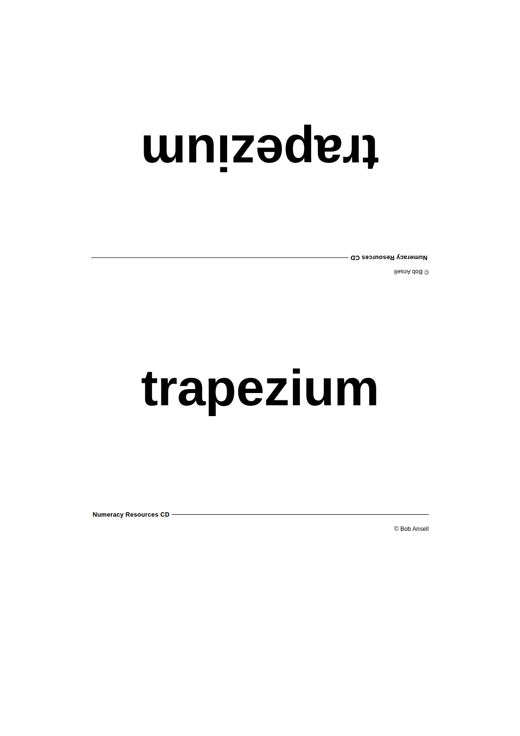© Bob Ansell
Numeracy Resources CD
trapezium
trapezium
Numeracy Resources CD
© Bob Ansell